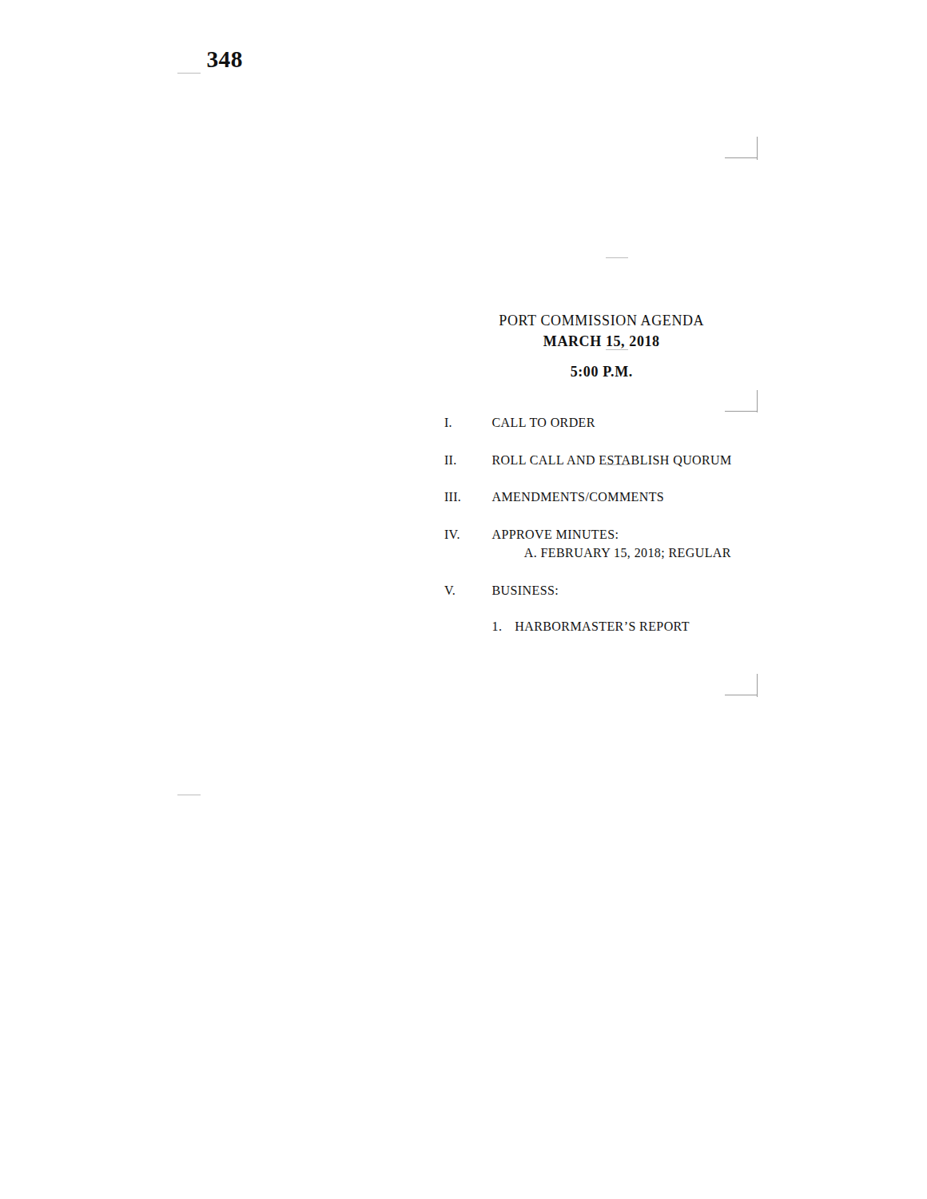348
PORT COMMISSION AGENDA
MARCH 15, 2018
5:00 P.M.
I. CALL TO ORDER
II. ROLL CALL AND ESTABLISH QUORUM
III. AMENDMENTS/COMMENTS
IV. APPROVE MINUTES:
A. FEBRUARY 15, 2018; REGULAR
V. BUSINESS:
1. HARBORMASTER’S REPORT